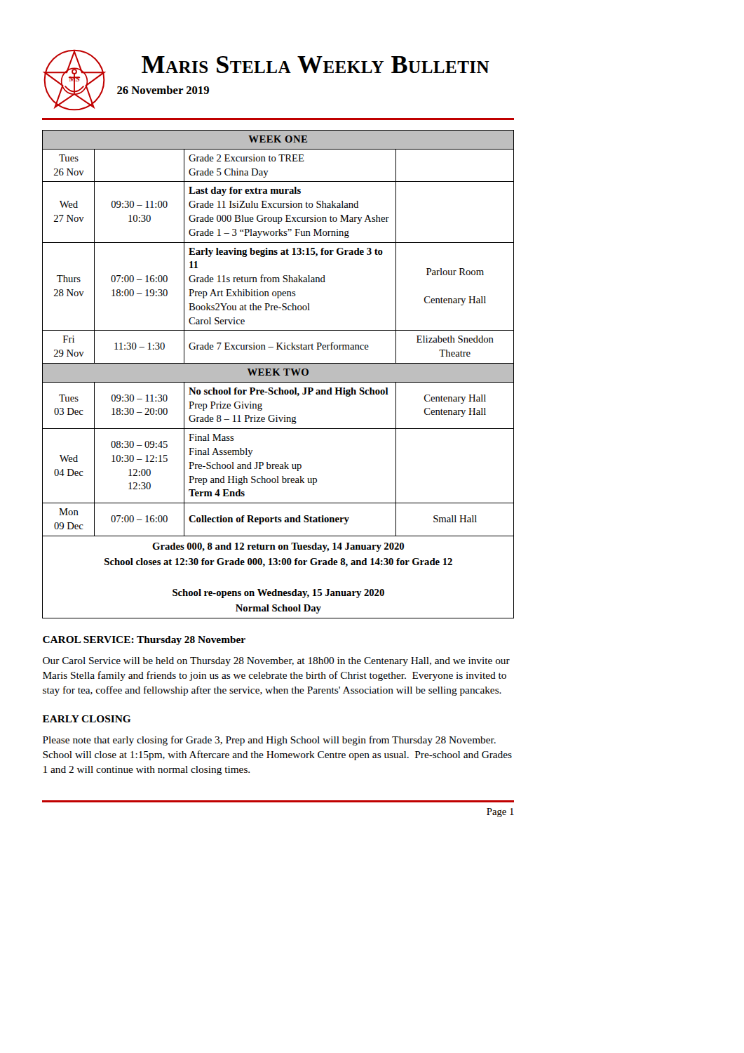MS
Maris Stella Weekly Bulletin
26 November 2019
| WEEK ONE |
| Tues 26 Nov | | Grade 2 Excursion to TREE Grade 5 China Day | |
| Wed 27 Nov | 09:30 – 11:00 10:30 | Last day for extra murals Grade 11 IsiZulu Excursion to Shakaland Grade 000 Blue Group Excursion to Mary Asher Grade 1 – 3 “Playworks” Fun Morning | |
| Thurs 28 Nov | 07:00 – 16:00 18:00 – 19:30 | Early leaving begins at 13:15, for Grade 3 to 11 Grade 11s return from Shakaland Prep Art Exhibition opens Books2You at the Pre-School Carol Service | Parlour Room Centenary Hall |
| Fri 29 Nov | 11:30 – 1:30 | Grade 7 Excursion – Kickstart Performance | Elizabeth Sneddon Theatre |
| WEEK TWO |
| Tues 03 Dec | 09:30 – 11:30 18:30 – 20:00 | No school for Pre-School, JP and High School Prep Prize Giving Grade 8 – 11 Prize Giving | Centenary Hall Centenary Hall |
| Wed 04 Dec | 08:30 – 09:45 10:30 – 12:15 12:00 12:30 | Final Mass Final Assembly Pre-School and JP break up Prep and High School break up Term 4 Ends | |
| Mon 09 Dec | 07:00 – 16:00 | Collection of Reports and Stationery | Small Hall |
| Grades 000, 8 and 12 return on Tuesday, 14 January 2020 School closes at 12:30 for Grade 000, 13:00 for Grade 8, and 14:30 for Grade 12 School re-opens on Wednesday, 15 January 2020 Normal School Day |
CAROL SERVICE: Thursday 28 November
Our Carol Service will be held on Thursday 28 November, at 18h00 in the Centenary Hall, and we invite our Maris Stella family and friends to join us as we celebrate the birth of Christ together. Everyone is invited to stay for tea, coffee and fellowship after the service, when the Parents' Association will be selling pancakes.
EARLY CLOSING
Please note that early closing for Grade 3, Prep and High School will begin from Thursday 28 November. School will close at 1:15pm, with Aftercare and the Homework Centre open as usual. Pre-school and Grades 1 and 2 will continue with normal closing times.
Page 1